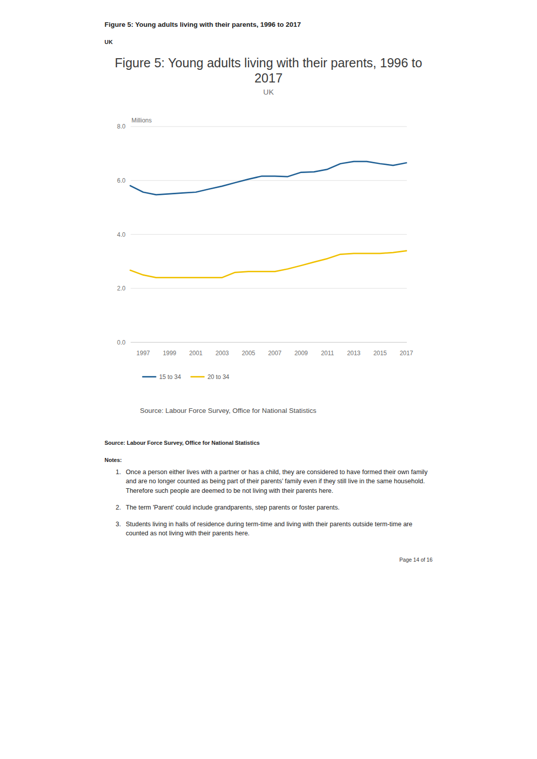Figure 5: Young adults living with their parents, 1996 to 2017
UK
Figure 5: Young adults living with their parents, 1996 to 2017
UK
8.0 6.0 4.0 2.0 0.0 Millions 1997 1999 2001 2003 2005 2007 2009 2011 2013 2015 2017 15 to 34 20 to 34
Source: Labour Force Survey, Office for National Statistics
Source: Labour Force Survey, Office for National Statistics
Notes:
Once a person either lives with a partner or has a child, they are considered to have formed their own family and are no longer counted as being part of their parents’ family even if they still live in the same household. Therefore such people are deemed to be not living with their parents here.
The term 'Parent' could include grandparents, step parents or foster parents.
Students living in halls of residence during term-time and living with their parents outside term-time are counted as not living with their parents here.
Page 14 of 16